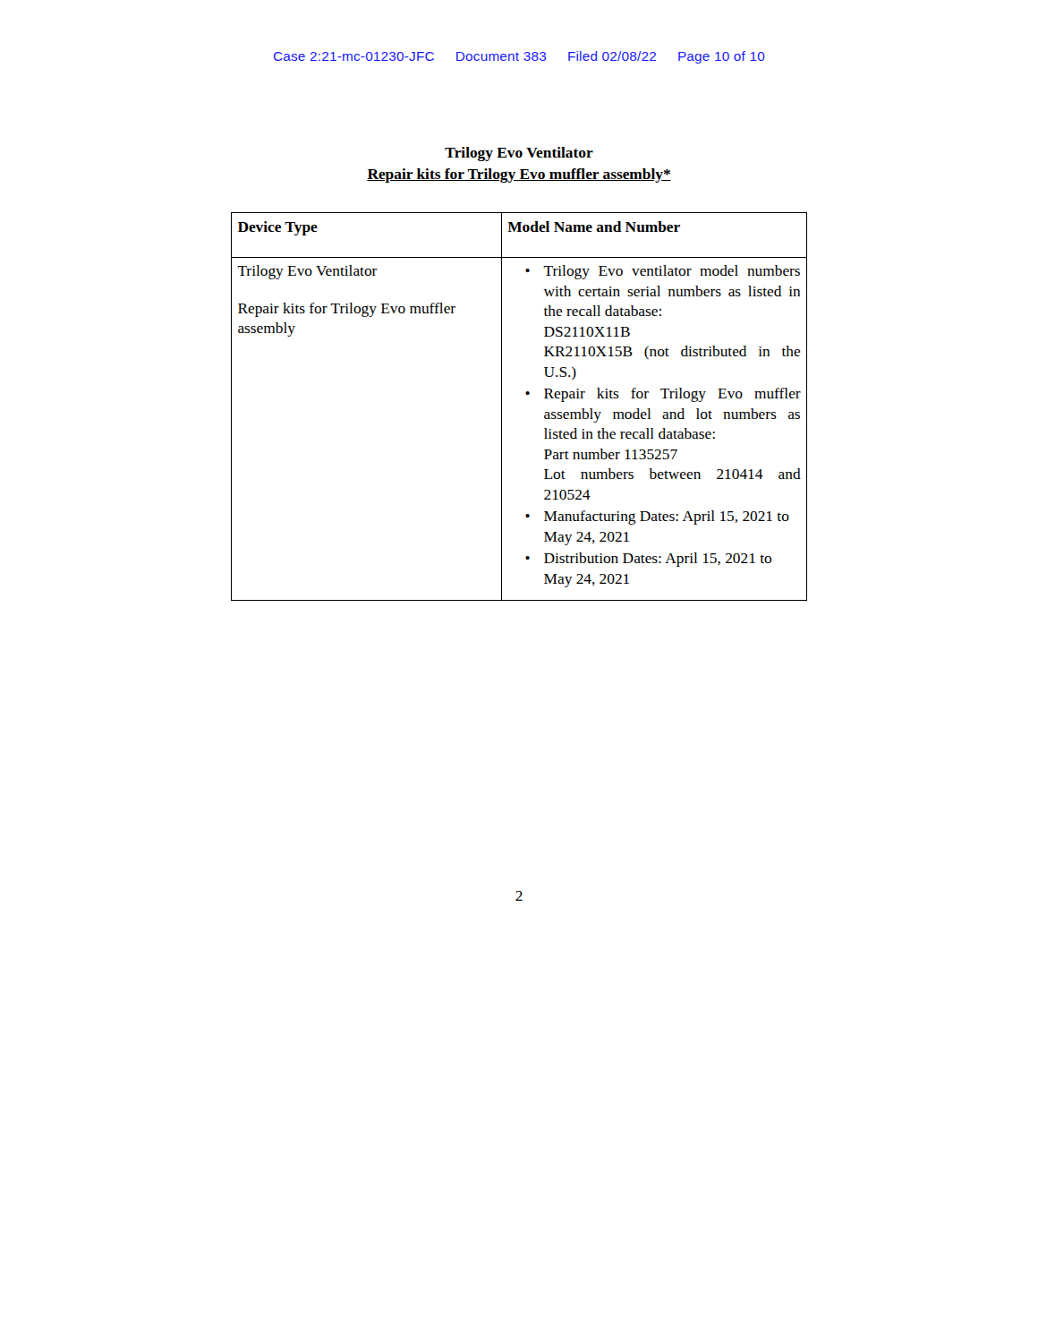Case 2:21-mc-01230-JFC Document 383 Filed 02/08/22 Page 10 of 10
Trilogy Evo Ventilator
Repair kits for Trilogy Evo muffler assembly*
| Device Type | Model Name and Number |
| --- | --- |
| Trilogy Evo Ventilator Repair kits for Trilogy Evo muffler assembly | Trilogy Evo ventilator model numbers with certain serial numbers as listed in the recall database: DS2110X11B KR2110X15B (not distributed in the U.S.) Repair kits for Trilogy Evo muffler assembly model and lot numbers as listed in the recall database: Part number 1135257 Lot numbers between 210414 and 210524 Manufacturing Dates: April 15, 2021 to May 24, 2021 Distribution Dates: April 15, 2021 to May 24, 2021 |
2